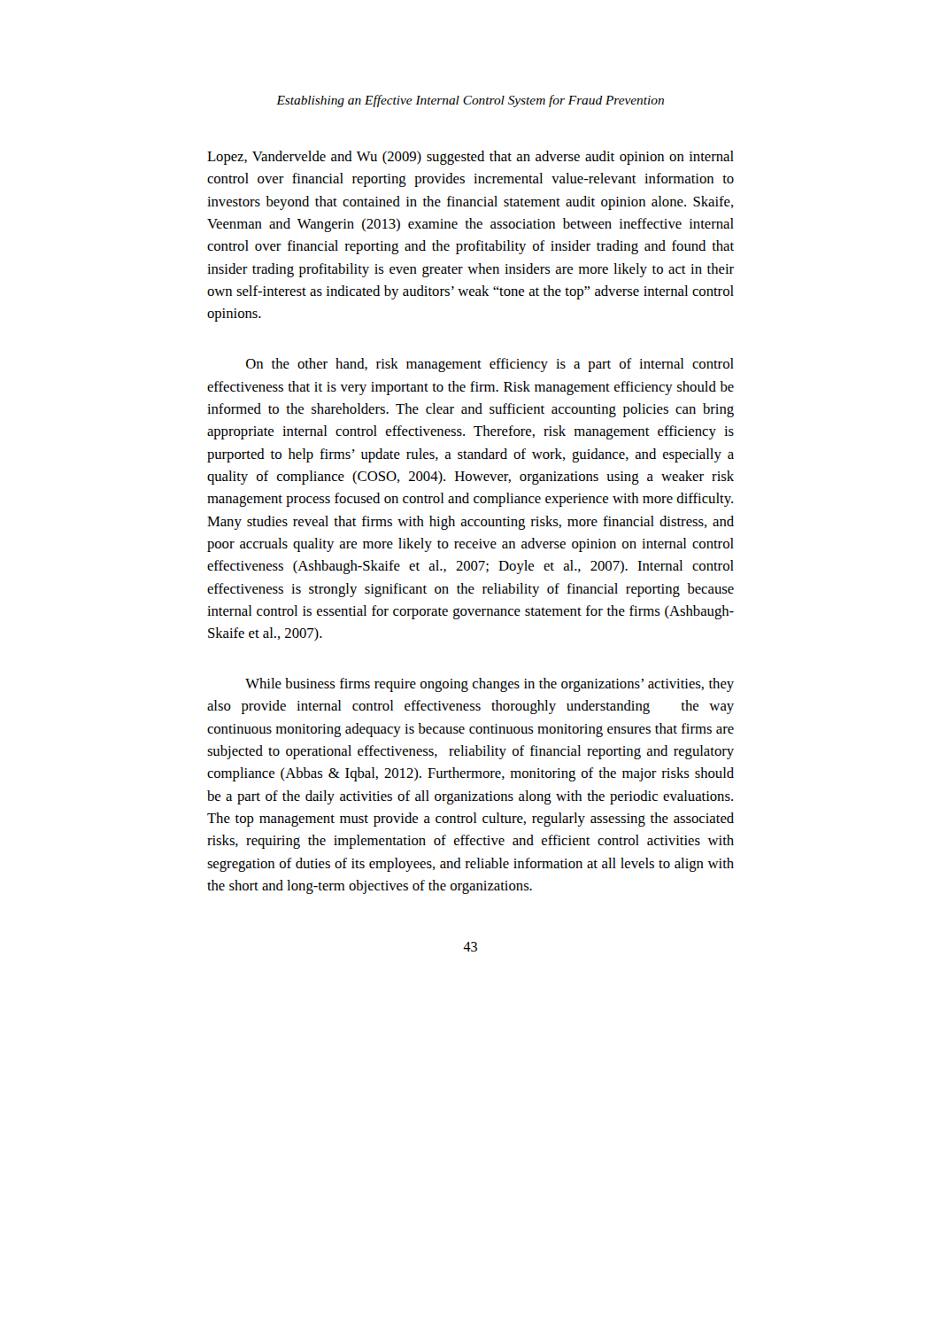Establishing an Effective Internal Control System for Fraud Prevention
Lopez, Vandervelde and Wu (2009) suggested that an adverse audit opinion on internal control over financial reporting provides incremental value-relevant information to investors beyond that contained in the financial statement audit opinion alone. Skaife, Veenman and Wangerin (2013) examine the association between ineffective internal control over financial reporting and the profitability of insider trading and found that insider trading profitability is even greater when insiders are more likely to act in their own self-interest as indicated by auditors’ weak “tone at the top” adverse internal control opinions.
On the other hand, risk management efficiency is a part of internal control effectiveness that it is very important to the firm. Risk management efficiency should be informed to the shareholders. The clear and sufficient accounting policies can bring appropriate internal control effectiveness. Therefore, risk management efficiency is purported to help firms’ update rules, a standard of work, guidance, and especially a quality of compliance (COSO, 2004). However, organizations using a weaker risk management process focused on control and compliance experience with more difficulty. Many studies reveal that firms with high accounting risks, more financial distress, and poor accruals quality are more likely to receive an adverse opinion on internal control effectiveness (Ashbaugh-Skaife et al., 2007; Doyle et al., 2007). Internal control effectiveness is strongly significant on the reliability of financial reporting because internal control is essential for corporate governance statement for the firms (Ashbaugh-Skaife et al., 2007).
While business firms require ongoing changes in the organizations’ activities, they also provide internal control effectiveness thoroughly understanding the way continuous monitoring adequacy is because continuous monitoring ensures that firms are subjected to operational effectiveness, reliability of financial reporting and regulatory compliance (Abbas & Iqbal, 2012). Furthermore, monitoring of the major risks should be a part of the daily activities of all organizations along with the periodic evaluations. The top management must provide a control culture, regularly assessing the associated risks, requiring the implementation of effective and efficient control activities with segregation of duties of its employees, and reliable information at all levels to align with the short and long-term objectives of the organizations.
43